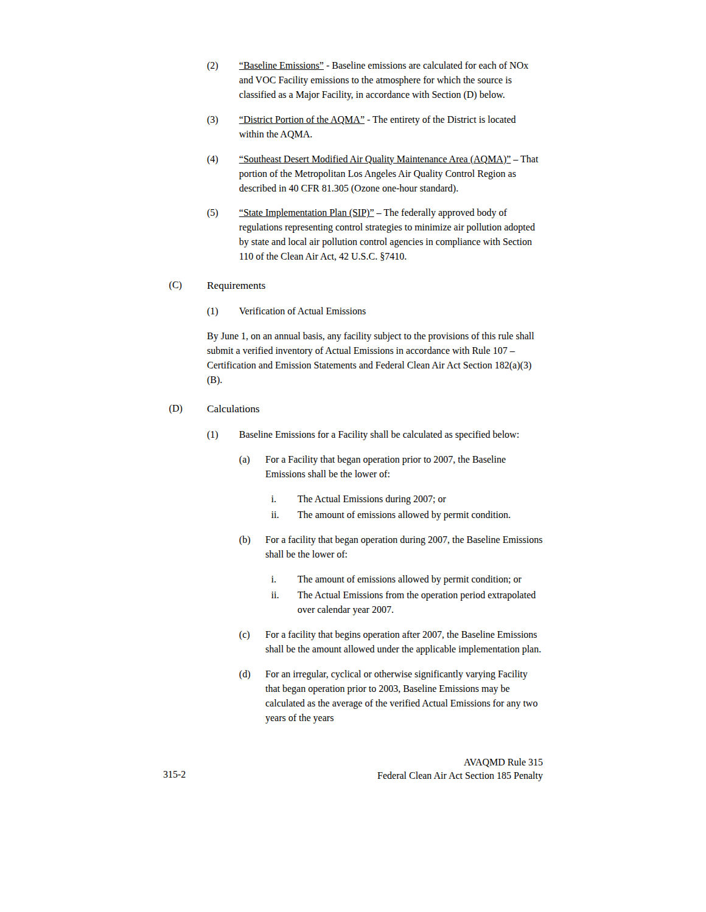(2)
“Baseline Emissions” - Baseline emissions are calculated for each of NOx and VOC Facility emissions to the atmosphere for which the source is classified as a Major Facility, in accordance with Section (D) below.
(3)
“District Portion of the AQMA” - The entirety of the District is located within the AQMA.
(4)
“Southeast Desert Modified Air Quality Maintenance Area (AQMA)” – That portion of the Metropolitan Los Angeles Air Quality Control Region as described in 40 CFR 81.305 (Ozone one-hour standard).
(5)
“State Implementation Plan (SIP)” – The federally approved body of regulations representing control strategies to minimize air pollution adopted by state and local air pollution control agencies in compliance with Section 110 of the Clean Air Act, 42 U.S.C. §7410.
(C)
Requirements
(1)
Verification of Actual Emissions
By June 1, on an annual basis, any facility subject to the provisions of this rule shall submit a verified inventory of Actual Emissions in accordance with Rule 107 – Certification and Emission Statements and Federal Clean Air Act Section 182(a)(3)(B).
(D)
Calculations
(1)
Baseline Emissions for a Facility shall be calculated as specified below:
(a)
For a Facility that began operation prior to 2007, the Baseline Emissions shall be the lower of:
i.
The Actual Emissions during 2007; or
ii.
The amount of emissions allowed by permit condition.
(b)
For a facility that began operation during 2007, the Baseline Emissions shall be the lower of:
i.
The amount of emissions allowed by permit condition; or
ii.
The Actual Emissions from the operation period extrapolated over calendar year 2007.
(c)
For a facility that begins operation after 2007, the Baseline Emissions shall be the amount allowed under the applicable implementation plan.
(d)
For an irregular, cyclical or otherwise significantly varying Facility that began operation prior to 2003, Baseline Emissions may be calculated as the average of the verified Actual Emissions for any two years of the years
315-2
AVAQMD Rule 315
Federal Clean Air Act Section 185 Penalty